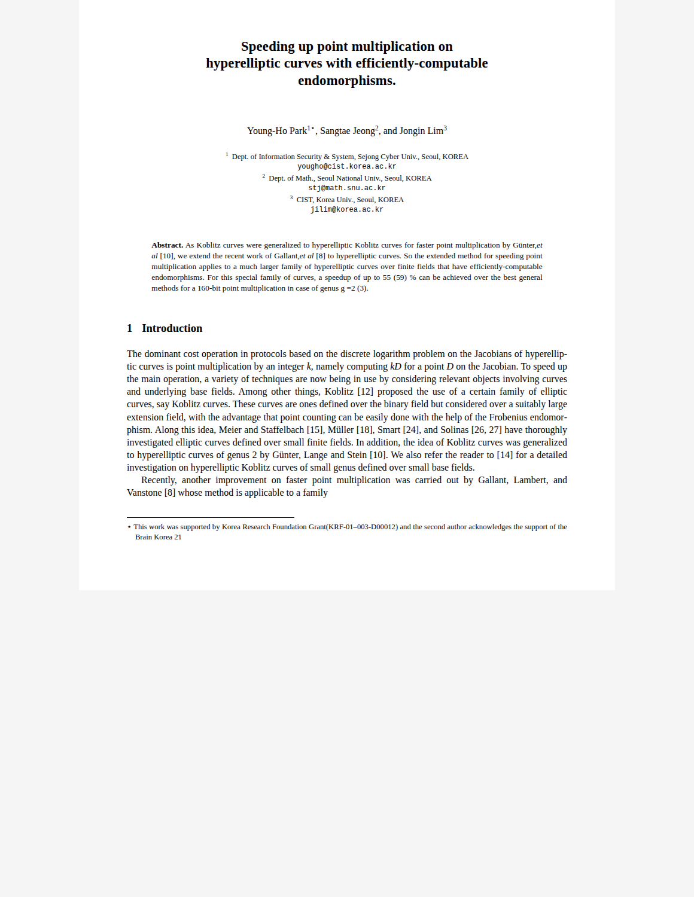Speeding up point multiplication on
hyperelliptic curves with efficiently-computable
endomorphisms.
Young-Ho Park1⋆, Sangtae Jeong2, and Jongin Lim3
1 Dept. of Information Security & System, Sejong Cyber Univ., Seoul, KOREA
yougho@cist.korea.ac.kr
2 Dept. of Math., Seoul National Univ., Seoul, KOREA
stj@math.snu.ac.kr
3 CIST, Korea Univ., Seoul, KOREA
jilim@korea.ac.kr
Abstract. As Koblitz curves were generalized to hyperelliptic Koblitz curves for faster point multiplication by Günter,et al [10], we extend the recent work of Gallant,et al [8] to hyperelliptic curves. So the extended method for speeding point multiplication applies to a much larger family of hyperelliptic curves over finite fields that have efficiently-computable endomorphisms. For this special family of curves, a speedup of up to 55 (59) % can be achieved over the best general methods for a 160-bit point multiplication in case of genus g =2 (3).
1 Introduction
The dominant cost operation in protocols based on the discrete logarithm problem on the Jacobians of hyperelliptic curves is point multiplication by an integer k, namely computing kD for a point D on the Jacobian. To speed up the main operation, a variety of techniques are now being in use by considering relevant objects involving curves and underlying base fields. Among other things, Koblitz [12] proposed the use of a certain family of elliptic curves, say Koblitz curves. These curves are ones defined over the binary field but considered over a suitably large extension field, with the advantage that point counting can be easily done with the help of the Frobenius endomorphism. Along this idea, Meier and Staffelbach [15], Müller [18], Smart [24], and Solinas [26, 27] have thoroughly investigated elliptic curves defined over small finite fields. In addition, the idea of Koblitz curves was generalized to hyperelliptic curves of genus 2 by Günter, Lange and Stein [10]. We also refer the reader to [14] for a detailed investigation on hyperelliptic Koblitz curves of small genus defined over small base fields.
Recently, another improvement on faster point multiplication was carried out by Gallant, Lambert, and Vanstone [8] whose method is applicable to a family
⋆ This work was supported by Korea Research Foundation Grant(KRF-01–003-D00012) and the second author acknowledges the support of the Brain Korea 21